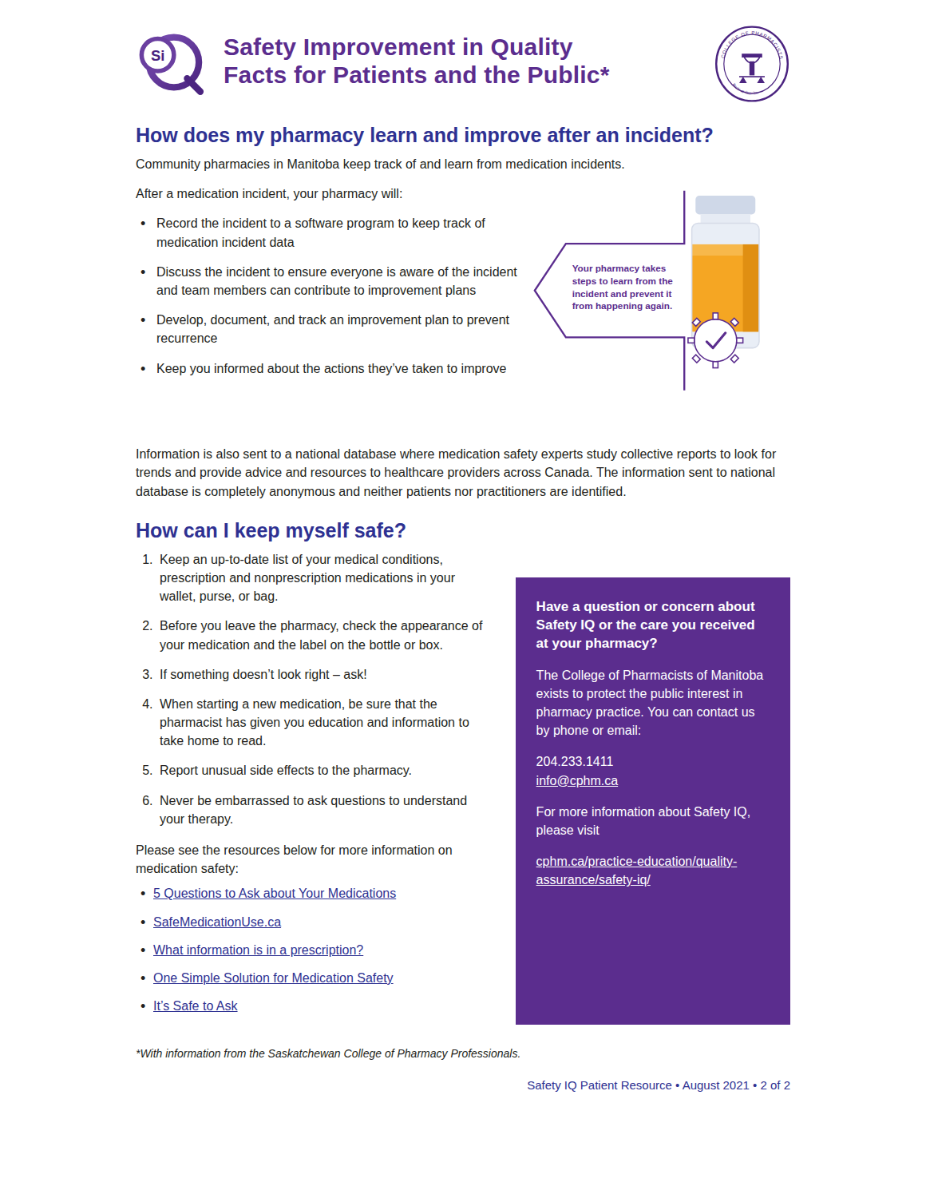Si
Safety Improvement in Quality Facts for Patients and the Public*
COLLEGE OF PHARMACISTS OF MANITOBA Recte et Suaviter
How does my pharmacy learn and improve after an incident?
Community pharmacies in Manitoba keep track of and learn from medication incidents.
After a medication incident, your pharmacy will:
Record the incident to a software program to keep track of medication incident data
Discuss the incident to ensure everyone is aware of the incident and team members can contribute to improvement plans
Develop, document, and track an improvement plan to prevent recurrence
Keep you informed about the actions they’ve taken to improve
Your pharmacy takes steps to learn from the incident and prevent it from happening again. Your pharmacy takes steps to learn from the incident and prevent it from happening again.
Information is also sent to a national database where medication safety experts study collective reports to look for trends and provide advice and resources to healthcare providers across Canada. The information sent to national database is completely anonymous and neither patients nor practitioners are identified.
How can I keep myself safe?
Keep an up-to-date list of your medical conditions, prescription and nonprescription medications in your wallet, purse, or bag.
Before you leave the pharmacy, check the appearance of your medication and the label on the bottle or box.
If something doesn’t look right – ask!
When starting a new medication, be sure that the pharmacist has given you education and information to take home to read.
Report unusual side effects to the pharmacy.
Never be embarrassed to ask questions to understand your therapy.
Please see the resources below for more information on medication safety:
5 Questions to Ask about Your Medications
SafeMedicationUse.ca
What information is in a prescription?
One Simple Solution for Medication Safety
It’s Safe to Ask
Have a question or concern about Safety IQ or the care you received at your pharmacy?
The College of Pharmacists of Manitoba exists to protect the public interest in pharmacy practice. You can contact us by phone or email:
204.233.1411 info@cphm.ca
For more information about Safety IQ, please visit
cphm.ca/practice-education/quality-assurance/safety-iq/
*With information from the Saskatchewan College of Pharmacy Professionals.
Safety IQ Patient Resource • August 2021 • 2 of 2